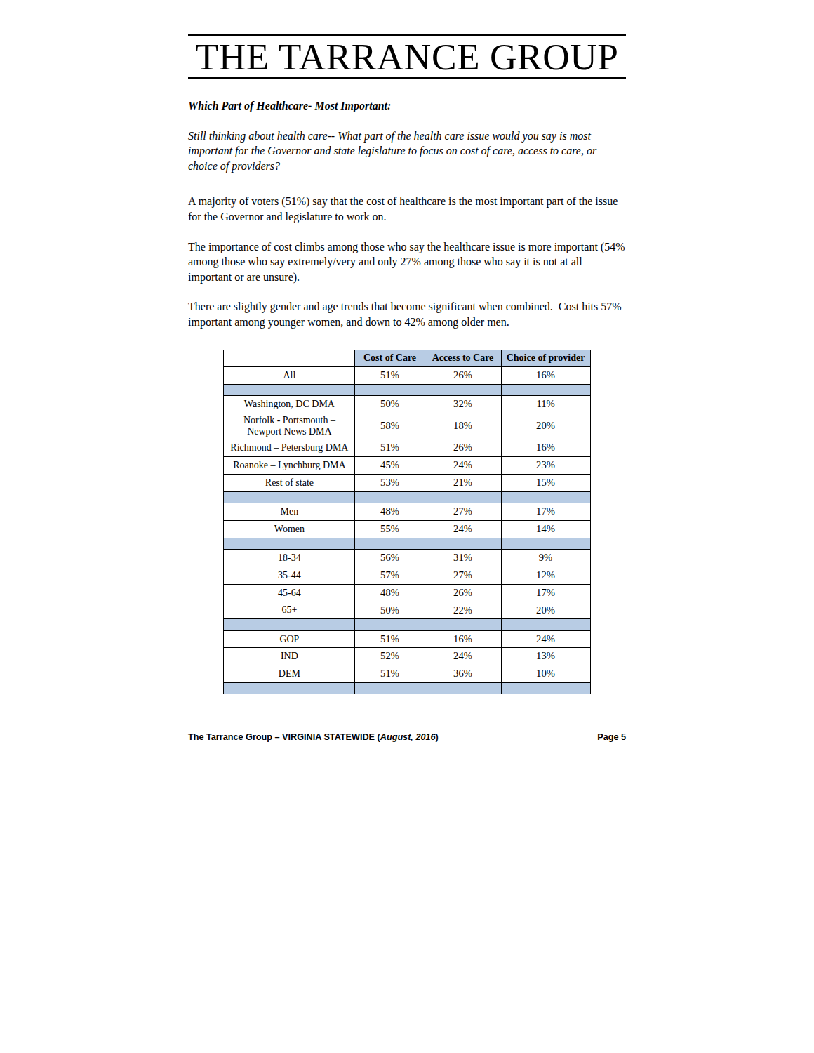THE TARRANCE GROUP
Which Part of Healthcare- Most Important:
Still thinking about health care-- What part of the health care issue would you say is most important for the Governor and state legislature to focus on cost of care, access to care, or choice of providers?
A majority of voters (51%) say that the cost of healthcare is the most important part of the issue for the Governor and legislature to work on.
The importance of cost climbs among those who say the healthcare issue is more important (54% among those who say extremely/very and only 27% among those who say it is not at all important or are unsure).
There are slightly gender and age trends that become significant when combined. Cost hits 57% important among younger women, and down to 42% among older men.
| | Cost of Care | Access to Care | Choice of provider |
| --- | --- | --- | --- |
| All | 51% | 26% | 16% |
| Washington, DC DMA | 50% | 32% | 11% |
| Norfolk - Portsmouth – Newport News DMA | 58% | 18% | 20% |
| Richmond – Petersburg DMA | 51% | 26% | 16% |
| Roanoke – Lynchburg DMA | 45% | 24% | 23% |
| Rest of state | 53% | 21% | 15% |
| Men | 48% | 27% | 17% |
| Women | 55% | 24% | 14% |
| 18-34 | 56% | 31% | 9% |
| 35-44 | 57% | 27% | 12% |
| 45-64 | 48% | 26% | 17% |
| 65+ | 50% | 22% | 20% |
| GOP | 51% | 16% | 24% |
| IND | 52% | 24% | 13% |
| DEM | 51% | 36% | 10% |
The Tarrance Group – VIRGINIA STATEWIDE (August, 2016)
Page 5